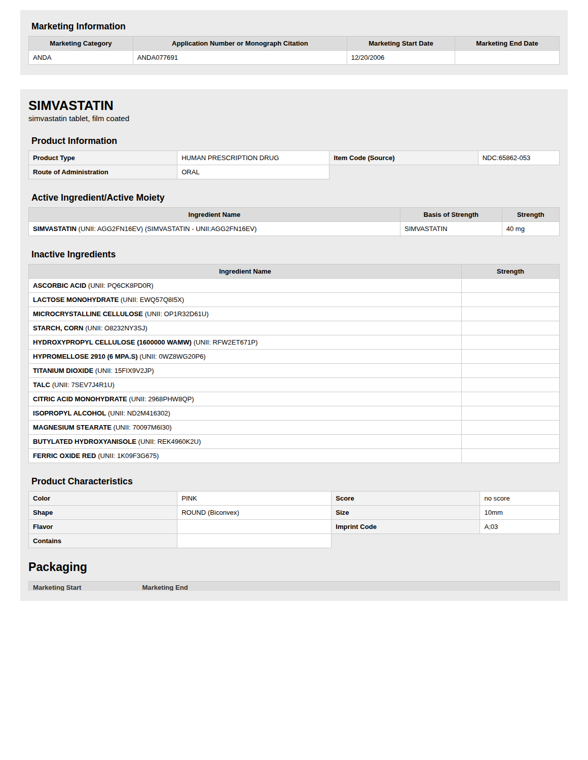Marketing Information
| Marketing Category | Application Number or Monograph Citation | Marketing Start Date | Marketing End Date |
| --- | --- | --- | --- |
| ANDA | ANDA077691 | 12/20/2006 | |
SIMVASTATIN
simvastatin tablet, film coated
Product Information
| Product Type | HUMAN PRESCRIPTION DRUG | Item Code (Source) | NDC:65862-053 |
| Route of Administration | ORAL | |
Active Ingredient/Active Moiety
| Ingredient Name | Basis of Strength | Strength |
| --- | --- | --- |
| SIMVASTATIN (UNII: AGG2FN16EV) (SIMVASTATIN - UNII:AGG2FN16EV) | SIMVASTATIN | 40 mg |
Inactive Ingredients
| Ingredient Name | Strength |
| --- | --- |
| ASCORBIC ACID (UNII: PQ6CK8PD0R) | |
| LACTOSE MONOHYDRATE (UNII: EWQ57Q8I5X) | |
| MICROCRYSTALLINE CELLULOSE (UNII: OP1R32D61U) | |
| STARCH, CORN (UNII: O8232NY3SJ) | |
| HYDROXYPROPYL CELLULOSE (1600000 WAMW) (UNII: RFW2ET671P) | |
| HYPROMELLOSE 2910 (6 MPA.S) (UNII: 0WZ8WG20P6) | |
| TITANIUM DIOXIDE (UNII: 15FIX9V2JP) | |
| TALC (UNII: 7SEV7J4R1U) | |
| CITRIC ACID MONOHYDRATE (UNII: 2968PHW8QP) | |
| ISOPROPYL ALCOHOL (UNII: ND2M416302) | |
| MAGNESIUM STEARATE (UNII: 70097M6I30) | |
| BUTYLATED HYDROXYANISOLE (UNII: REK4960K2U) | |
| FERRIC OXIDE RED (UNII: 1K09F3G675) | |
Product Characteristics
| Color | PINK | Score | no score |
| Shape | ROUND (Biconvex) | Size | 10mm |
| Flavor | | Imprint Code | A;03 |
| Contains | | |
Packaging
Marketing Start Marketing End